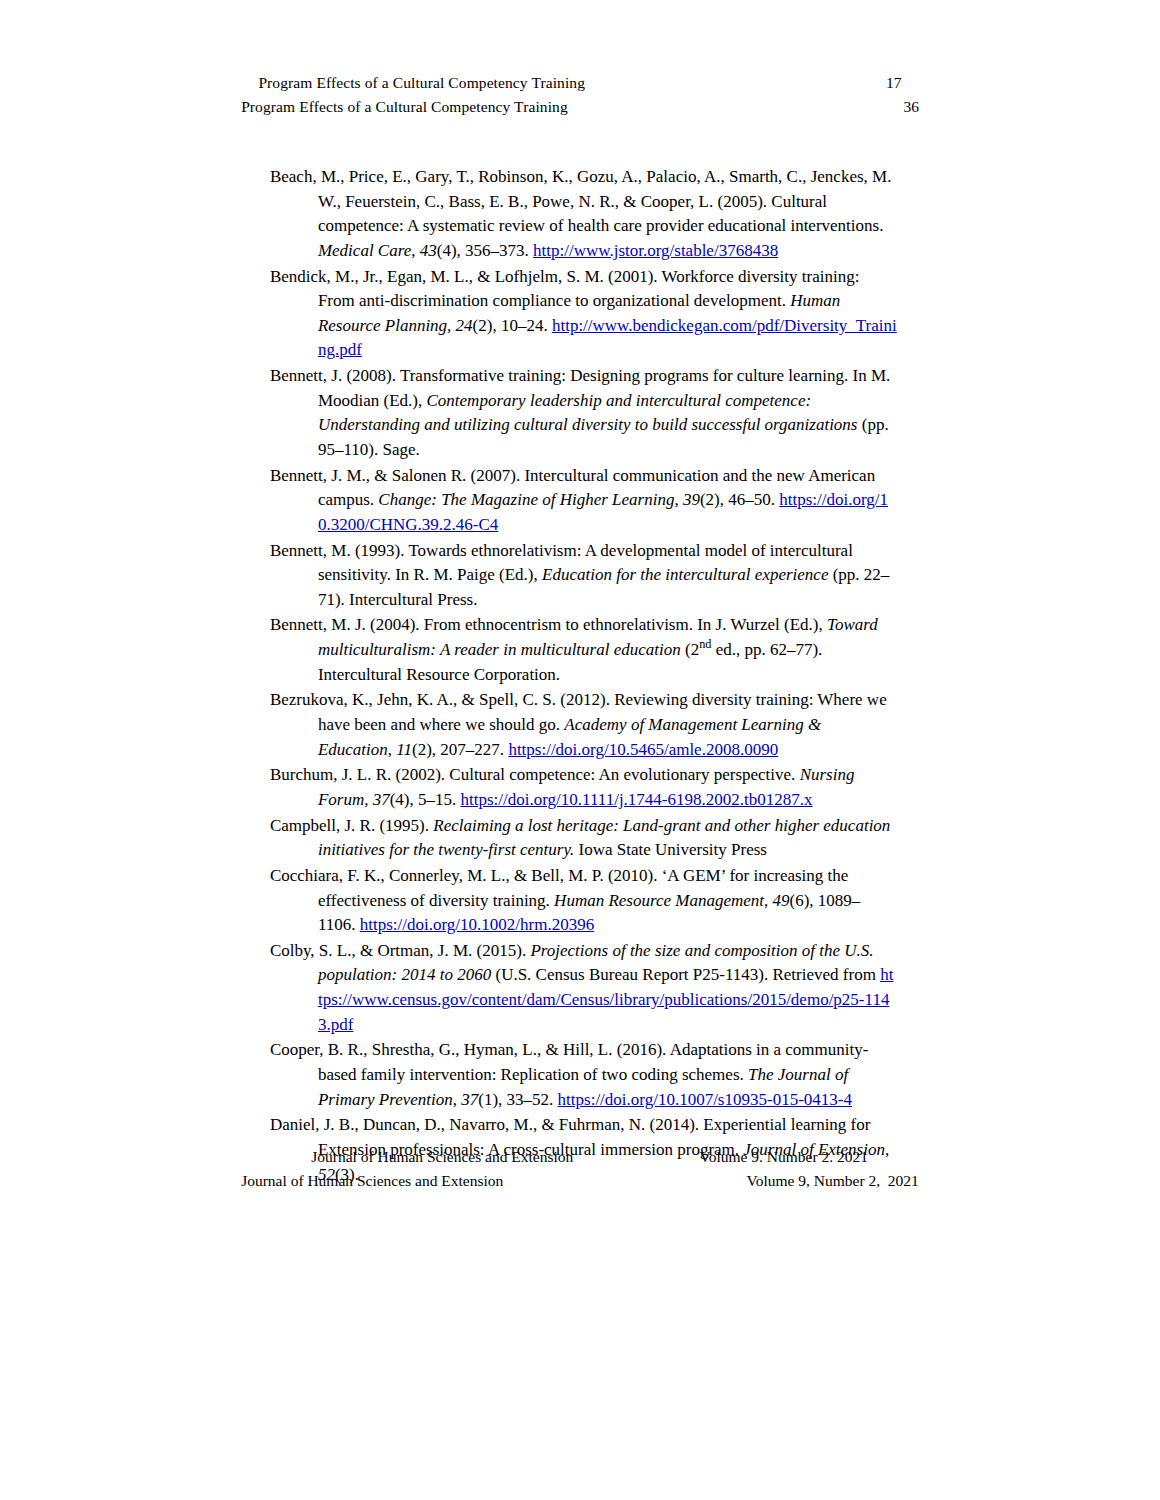Program Effects of a Cultural Competency Training 17
Program Effects of a Cultural Competency Training 36
Beach, M., Price, E., Gary, T., Robinson, K., Gozu, A., Palacio, A., Smarth, C., Jenckes, M. W., Feuerstein, C., Bass, E. B., Powe, N. R., & Cooper, L. (2005). Cultural competence: A systematic review of health care provider educational interventions. Medical Care, 43(4), 356–373. http://www.jstor.org/stable/3768438
Bendick, M., Jr., Egan, M. L., & Lofhjelm, S. M. (2001). Workforce diversity training: From anti-discrimination compliance to organizational development. Human Resource Planning, 24(2), 10–24. http://www.bendickegan.com/pdf/Diversity_Training.pdf
Bennett, J. (2008). Transformative training: Designing programs for culture learning. In M. Moodian (Ed.), Contemporary leadership and intercultural competence: Understanding and utilizing cultural diversity to build successful organizations (pp. 95–110). Sage.
Bennett, J. M., & Salonen R. (2007). Intercultural communication and the new American campus. Change: The Magazine of Higher Learning, 39(2), 46–50. https://doi.org/10.3200/CHNG.39.2.46-C4
Bennett, M. (1993). Towards ethnorelativism: A developmental model of intercultural sensitivity. In R. M. Paige (Ed.), Education for the intercultural experience (pp. 22–71). Intercultural Press.
Bennett, M. J. (2004). From ethnocentrism to ethnorelativism. In J. Wurzel (Ed.), Toward multiculturalism: A reader in multicultural education (2nd ed., pp. 62–77). Intercultural Resource Corporation.
Bezrukova, K., Jehn, K. A., & Spell, C. S. (2012). Reviewing diversity training: Where we have been and where we should go. Academy of Management Learning & Education, 11(2), 207–227. https://doi.org/10.5465/amle.2008.0090
Burchum, J. L. R. (2002). Cultural competence: An evolutionary perspective. Nursing Forum, 37(4), 5–15. https://doi.org/10.1111/j.1744-6198.2002.tb01287.x
Campbell, J. R. (1995). Reclaiming a lost heritage: Land-grant and other higher education initiatives for the twenty-first century. Iowa State University Press
Cocchiara, F. K., Connerley, M. L., & Bell, M. P. (2010). ‘A GEM’ for increasing the effectiveness of diversity training. Human Resource Management, 49(6), 1089–1106. https://doi.org/10.1002/hrm.20396
Colby, S. L., & Ortman, J. M. (2015). Projections of the size and composition of the U.S. population: 2014 to 2060 (U.S. Census Bureau Report P25-1143). Retrieved from https://www.census.gov/content/dam/Census/library/publications/2015/demo/p25-1143.pdf
Cooper, B. R., Shrestha, G., Hyman, L., & Hill, L. (2016). Adaptations in a community-based family intervention: Replication of two coding schemes. The Journal of Primary Prevention, 37(1), 33–52. https://doi.org/10.1007/s10935-015-0413-4
Daniel, J. B., Duncan, D., Navarro, M., & Fuhrman, N. (2014). Experiential learning for Extension professionals: A cross-cultural immersion program. Journal of Extension, 52(3).
Journal of Human Sciences and Extension Volume 9. Number 2. 2021
Journal of Human Sciences and Extension Volume 9, Number 2, 2021